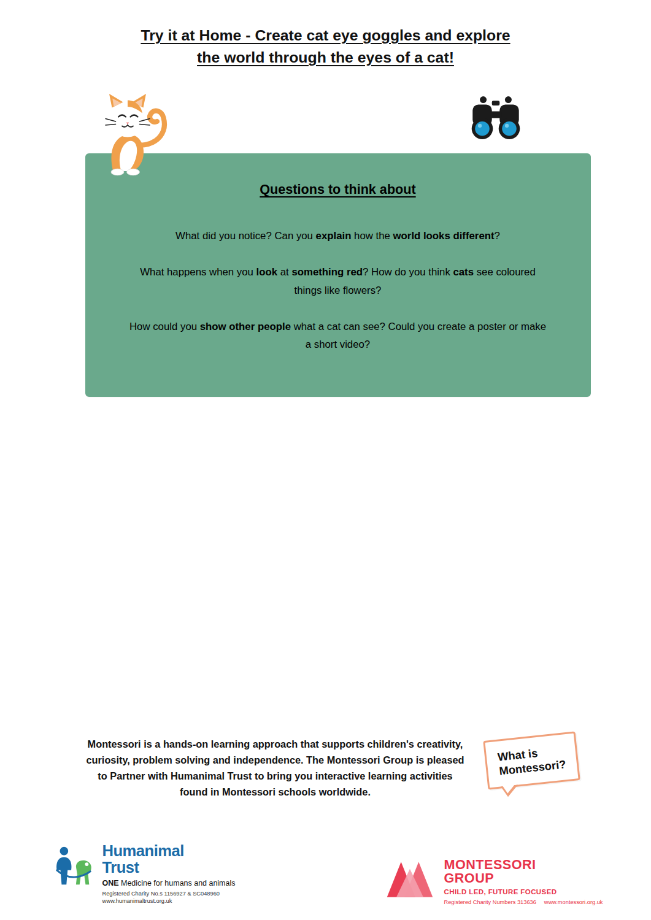Try it at Home - Create cat eye goggles and explore the world through the eyes of a cat!
Questions to think about
What did you notice? Can you explain how the world looks different?
What happens when you look at something red? How do you think cats see coloured things like flowers?
How could you show other people what a cat can see? Could you create a poster or make a short video?
Montessori is a hands-on learning approach that supports children's creativity, curiosity, problem solving and independence. The Montessori Group is pleased to Partner with Humanimal Trust to bring you interactive learning activities found in Montessori schools worldwide.
What is Montessori?
HumanimalTrust
ONE Medicine for humans and animals
Registered Charity No.s 1156927 & SC048960
www.humanimaltrust.org.uk
MONTESSORI
GROUP
CHILD LED, FUTURE FOCUSED
Registered Charity Numbers 313636 www.montessori.org.uk